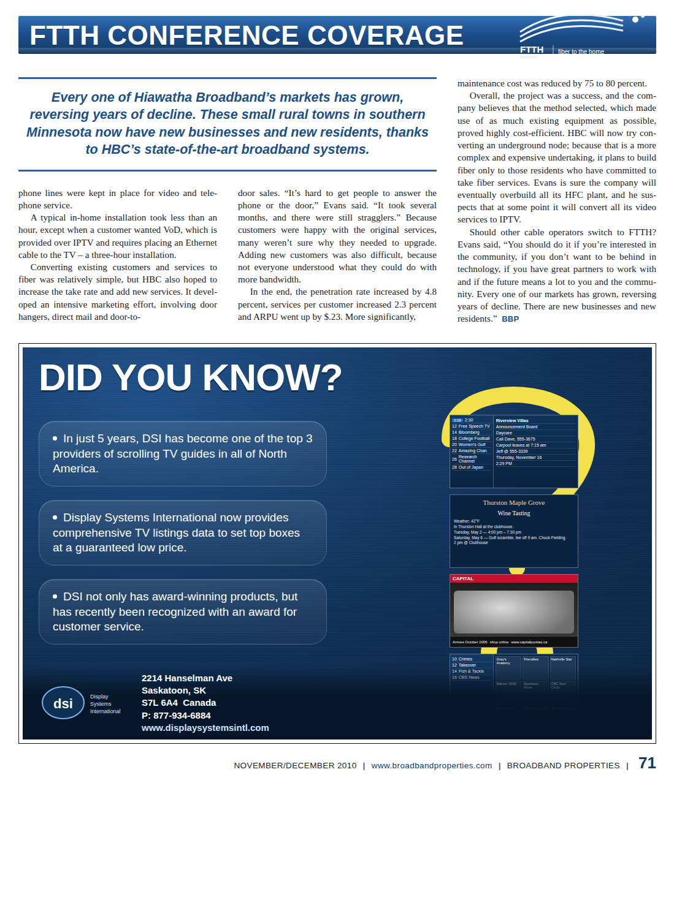FTTH Conference Coverage
FTTH council fiber to the home
Every one of Hiawatha Broadband’s markets has grown, reversing years of decline. These small rural towns in southern Minnesota now have new businesses and new residents, thanks to HBC’s state-of-the-art broadband systems.
phone lines were kept in place for video and telephone service.
A typical in-home installation took less than an hour, except when a customer wanted VoD, which is provided over IPTV and requires placing an Ethernet cable to the TV – a three-hour installation.
Converting existing customers and services to fiber was relatively simple, but HBC also hoped to increase the take rate and add new services. It developed an intensive marketing effort, involving door hangers, direct mail and door-to-
door sales. “It’s hard to get people to answer the phone or the door,” Evans said. “It took several months, and there were still stragglers.” Because customers were happy with the original services, many weren’t sure why they needed to upgrade. Adding new customers was also difficult, because not everyone understood what they could do with more bandwidth.
In the end, the penetration rate increased by 4.8 percent, services per customer increased 2.3 percent and ARPU went up by $.23. More significantly,
maintenance cost was reduced by 75 to 80 percent.
Overall, the project was a success, and the company believes that the method selected, which made use of as much existing equipment as possible, proved highly cost-efficient. HBC will now try converting an underground node; because that is a more complex and expensive undertaking, it plans to build fiber only to those residents who have committed to take fiber services. Evans is sure the company will eventually overbuild all its HFC plant, and he suspects that at some point it will convert all its video services to IPTV.
Should other cable operators switch to FTTH? Evans said, “You should do it if you’re interested in the community, if you don’t want to be behind in technology, if you have great partners to work with and if the future means a lot to you and the community. Every one of our markets has grown, reversing years of decline. There are new businesses and new residents.” BBP
DID YOU KNOW?
In just 5 years, DSI has become one of the top 3 providers of scrolling TV guides in all of North America.
Display Systems International now provides comprehensive TV listings data to set top boxes at a guaranteed low price.
DSI not only has award-winning products, but has recently been recognized with an award for customer service.
2:292:30
12 Free Speech TV
14 Bloomberg
18 College Football
20 Women’s Golf
22 Amazing Chan
26 Research Channel
28 Out of Japan
Riverview Villas
Announcement Board
Daycare
Call Dave, 555-3675
Carpool leaves at 7:15 am
Jeff @ 555-3339
Thursday, November 16
2:29 PM
Thurston Maple Grove
Wine Tasting
Weather: 42°F
In Thurston Hall at the clubhouse.
Tuesday, May 2 — 4:00 pm – 7:30 pm
Saturday, May 6 — Golf scramble, tee off 9 am. Chuck Fielding.
2 pm @ Clubhouse
CAPITAL
Arrives October 2005 shop online www.capitalpontiac.ca
10 Crimes
12 Takeover
14 Fish & Tackle
16 CBS News
Gray’s Anatomy
Friendlies
Nashville Star
Marvel: 2006
Sportsnet News
CBC Your Circle
MLS Soccer
Music Interview
The Detectives
dsi Display Systems International
2214 Hanselman Ave
Saskatoon, SK
S7L 6A4 Canada
P: 877-934-6884
www.displaysystemsintl.com
NOVEMBER/DECEMBER 2010 | www.broadbandproperties.com | BROADBAND PROPERTIES | 71